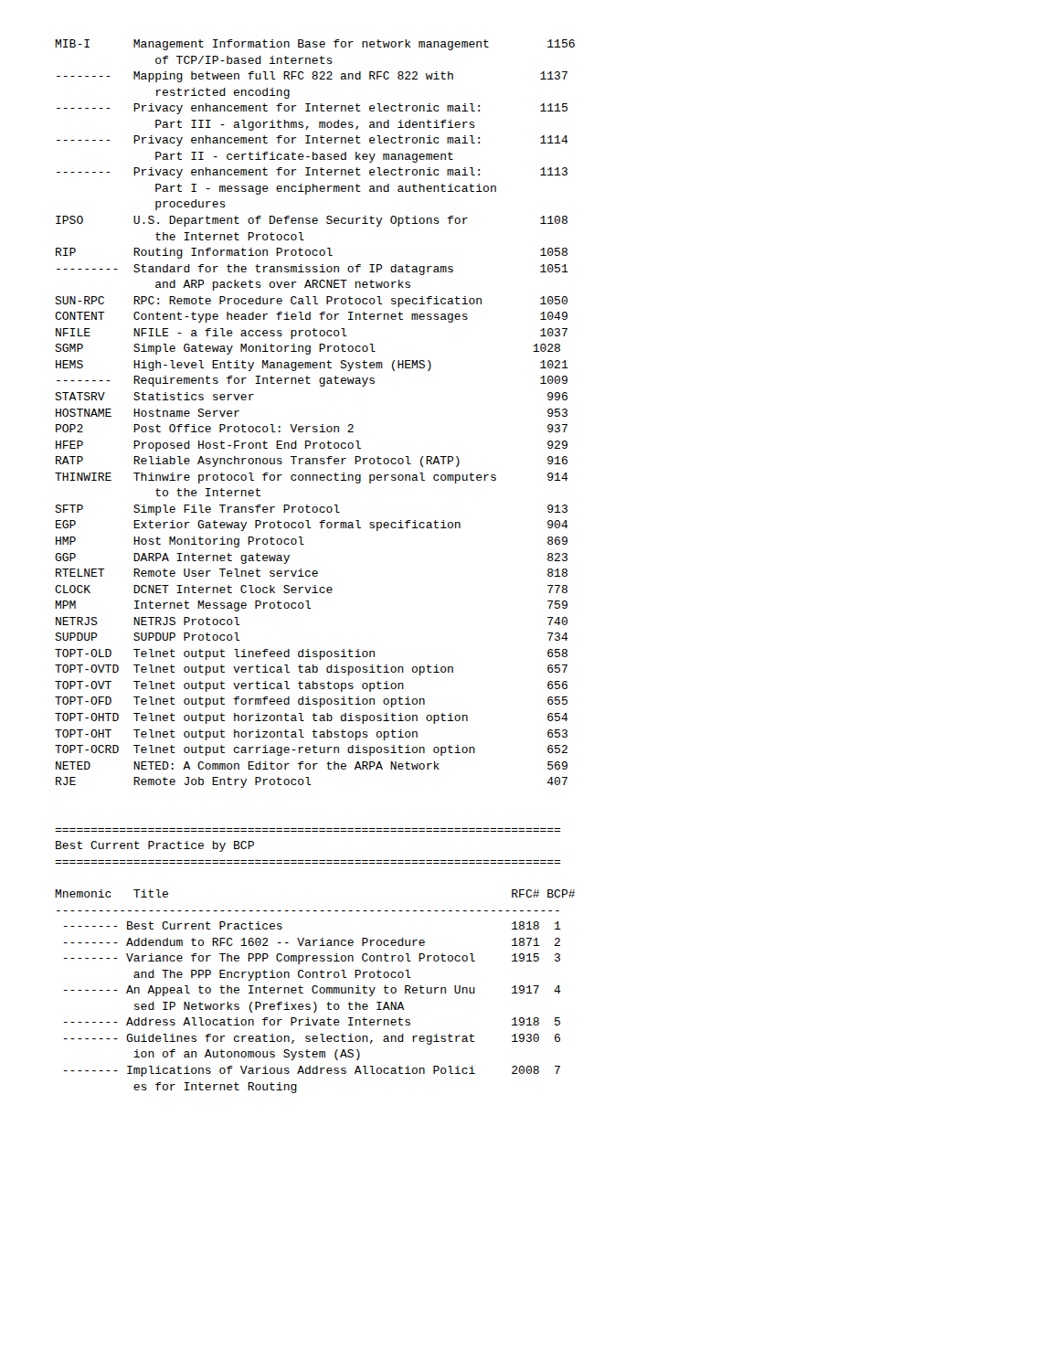MIB-I      Management Information Base for network management        1156
              of TCP/IP-based internets
--------   Mapping between full RFC 822 and RFC 822 with            1137
              restricted encoding
--------   Privacy enhancement for Internet electronic mail:        1115
              Part III - algorithms, modes, and identifiers
--------   Privacy enhancement for Internet electronic mail:        1114
              Part II - certificate-based key management
--------   Privacy enhancement for Internet electronic mail:        1113
              Part I - message encipherment and authentication
              procedures
IPSO       U.S. Department of Defense Security Options for          1108
              the Internet Protocol
RIP        Routing Information Protocol                             1058
---------  Standard for the transmission of IP datagrams            1051
              and ARP packets over ARCNET networks
SUN-RPC    RPC: Remote Procedure Call Protocol specification        1050
CONTENT    Content-type header field for Internet messages          1049
NFILE      NFILE - a file access protocol                           1037
SGMP       Simple Gateway Monitoring Protocol                      1028
HEMS       High-level Entity Management System (HEMS)               1021
--------   Requirements for Internet gateways                       1009
STATSRV    Statistics server                                         996
HOSTNAME   Hostname Server                                           953
POP2       Post Office Protocol: Version 2                           937
HFEP       Proposed Host-Front End Protocol                          929
RATP       Reliable Asynchronous Transfer Protocol (RATP)            916
THINWIRE   Thinwire protocol for connecting personal computers       914
              to the Internet
SFTP       Simple File Transfer Protocol                             913
EGP        Exterior Gateway Protocol formal specification            904
HMP        Host Monitoring Protocol                                  869
GGP        DARPA Internet gateway                                    823
RTELNET    Remote User Telnet service                                818
CLOCK      DCNET Internet Clock Service                              778
MPM        Internet Message Protocol                                 759
NETRJS     NETRJS Protocol                                           740
SUPDUP     SUPDUP Protocol                                           734
TOPT-OLD   Telnet output linefeed disposition                        658
TOPT-OVTD  Telnet output vertical tab disposition option             657
TOPT-OVT   Telnet output vertical tabstops option                    656
TOPT-OFD   Telnet output formfeed disposition option                 655
TOPT-OHTD  Telnet output horizontal tab disposition option           654
TOPT-OHT   Telnet output horizontal tabstops option                  653
TOPT-OCRD  Telnet output carriage-return disposition option          652
NETED      NETED: A Common Editor for the ARPA Network               569
RJE        Remote Job Entry Protocol                                 407


=======================================================================
Best Current Practice by BCP
=======================================================================

Mnemonic   Title                                                RFC# BCP#
-----------------------------------------------------------------------
 -------- Best Current Practices                                1818  1
 -------- Addendum to RFC 1602 -- Variance Procedure            1871  2
 -------- Variance for The PPP Compression Control Protocol     1915  3
           and The PPP Encryption Control Protocol
 -------- An Appeal to the Internet Community to Return Unu     1917  4
           sed IP Networks (Prefixes) to the IANA
 -------- Address Allocation for Private Internets              1918  5
 -------- Guidelines for creation, selection, and registrat     1930  6
           ion of an Autonomous System (AS)
 -------- Implications of Various Address Allocation Polici     2008  7
           es for Internet Routing